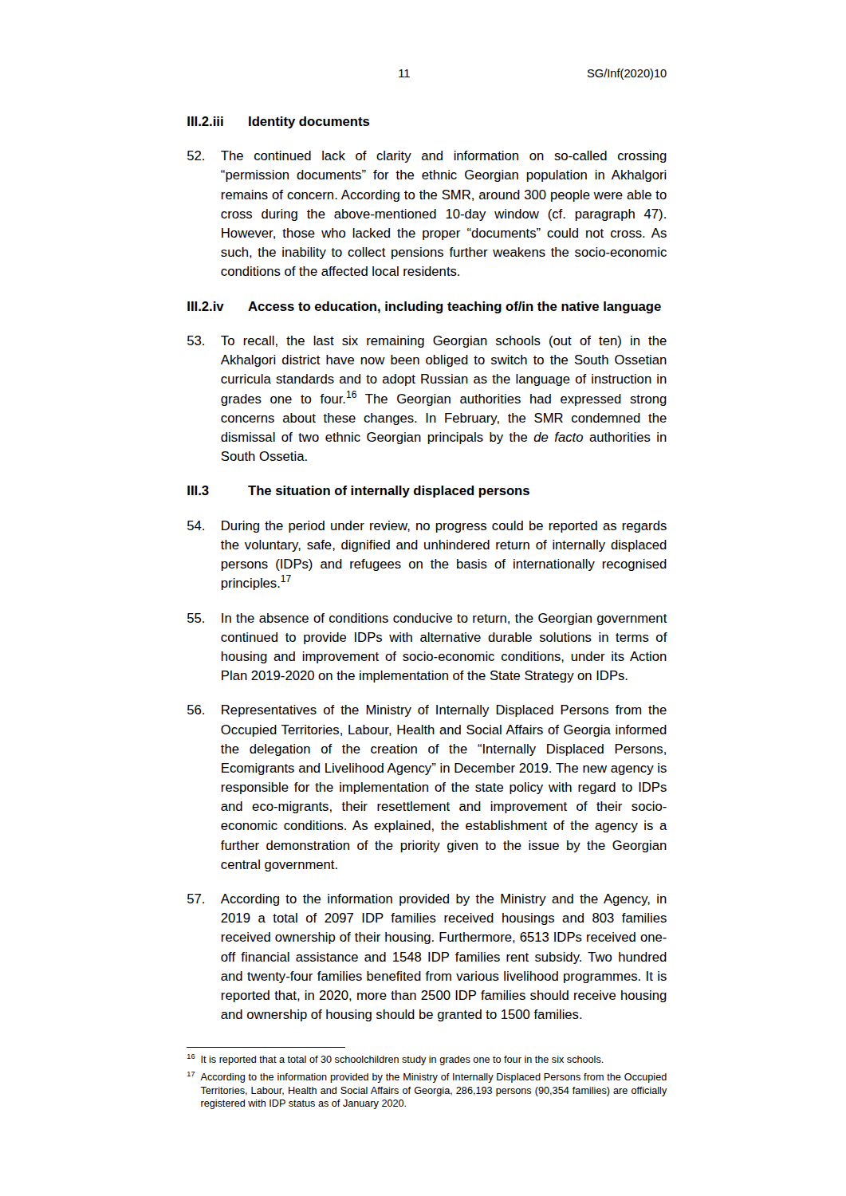11 SG/Inf(2020)10
III.2.iii Identity documents
52. The continued lack of clarity and information on so-called crossing “permission documents” for the ethnic Georgian population in Akhalgori remains of concern. According to the SMR, around 300 people were able to cross during the above-mentioned 10-day window (cf. paragraph 47). However, those who lacked the proper “documents” could not cross. As such, the inability to collect pensions further weakens the socio-economic conditions of the affected local residents.
III.2.iv Access to education, including teaching of/in the native language
53. To recall, the last six remaining Georgian schools (out of ten) in the Akhalgori district have now been obliged to switch to the South Ossetian curricula standards and to adopt Russian as the language of instruction in grades one to four.16 The Georgian authorities had expressed strong concerns about these changes. In February, the SMR condemned the dismissal of two ethnic Georgian principals by the de facto authorities in South Ossetia.
III.3 The situation of internally displaced persons
54. During the period under review, no progress could be reported as regards the voluntary, safe, dignified and unhindered return of internally displaced persons (IDPs) and refugees on the basis of internationally recognised principles.17
55. In the absence of conditions conducive to return, the Georgian government continued to provide IDPs with alternative durable solutions in terms of housing and improvement of socio-economic conditions, under its Action Plan 2019-2020 on the implementation of the State Strategy on IDPs.
56. Representatives of the Ministry of Internally Displaced Persons from the Occupied Territories, Labour, Health and Social Affairs of Georgia informed the delegation of the creation of the “Internally Displaced Persons, Ecomigrants and Livelihood Agency” in December 2019. The new agency is responsible for the implementation of the state policy with regard to IDPs and eco-migrants, their resettlement and improvement of their socio-economic conditions. As explained, the establishment of the agency is a further demonstration of the priority given to the issue by the Georgian central government.
57. According to the information provided by the Ministry and the Agency, in 2019 a total of 2097 IDP families received housings and 803 families received ownership of their housing. Furthermore, 6513 IDPs received one-off financial assistance and 1548 IDP families rent subsidy. Two hundred and twenty-four families benefited from various livelihood programmes. It is reported that, in 2020, more than 2500 IDP families should receive housing and ownership of housing should be granted to 1500 families.
16 It is reported that a total of 30 schoolchildren study in grades one to four in the six schools.
17 According to the information provided by the Ministry of Internally Displaced Persons from the Occupied Territories, Labour, Health and Social Affairs of Georgia, 286,193 persons (90,354 families) are officially registered with IDP status as of January 2020.